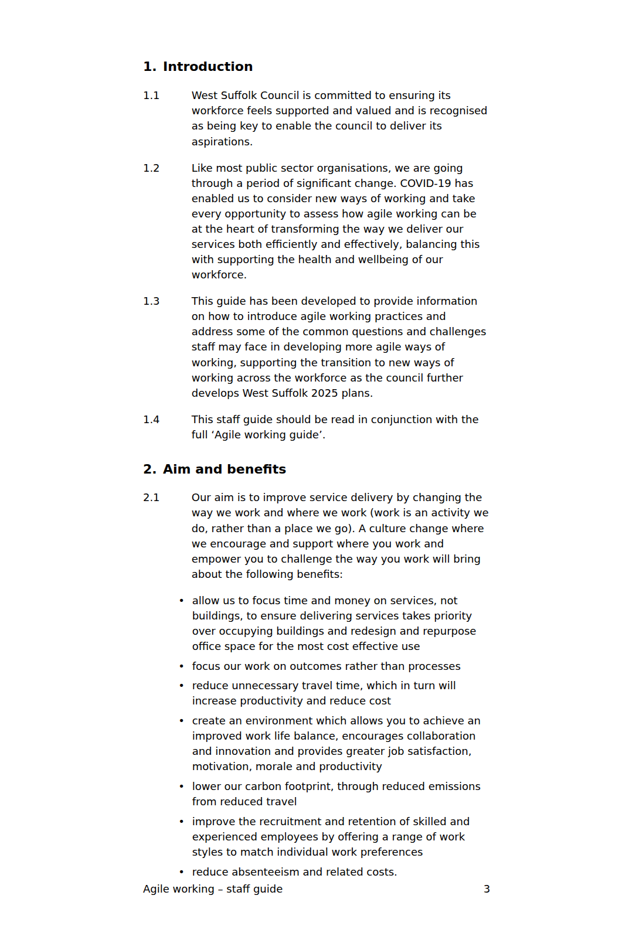1. Introduction
1.1
West Suffolk Council is committed to ensuring its workforce feels supported and valued and is recognised as being key to enable the council to deliver its aspirations.
1.2
Like most public sector organisations, we are going through a period of significant change. COVID-19 has enabled us to consider new ways of working and take every opportunity to assess how agile working can be at the heart of transforming the way we deliver our services both efficiently and effectively, balancing this with supporting the health and wellbeing of our workforce.
1.3
This guide has been developed to provide information on how to introduce agile working practices and address some of the common questions and challenges staff may face in developing more agile ways of working, supporting the transition to new ways of working across the workforce as the council further develops West Suffolk 2025 plans.
1.4
This staff guide should be read in conjunction with the full ‘Agile working guide’.
2. Aim and benefits
2.1
Our aim is to improve service delivery by changing the way we work and where we work (work is an activity we do, rather than a place we go). A culture change where we encourage and support where you work and empower you to challenge the way you work will bring about the following benefits:
allow us to focus time and money on services, not buildings, to ensure delivering services takes priority over occupying buildings and redesign and repurpose office space for the most cost effective use
focus our work on outcomes rather than processes
reduce unnecessary travel time, which in turn will increase productivity and reduce cost
create an environment which allows you to achieve an improved work life balance, encourages collaboration and innovation and provides greater job satisfaction, motivation, morale and productivity
lower our carbon footprint, through reduced emissions from reduced travel
improve the recruitment and retention of skilled and experienced employees by offering a range of work styles to match individual work preferences
reduce absenteeism and related costs.
Agile working – staff guide 3